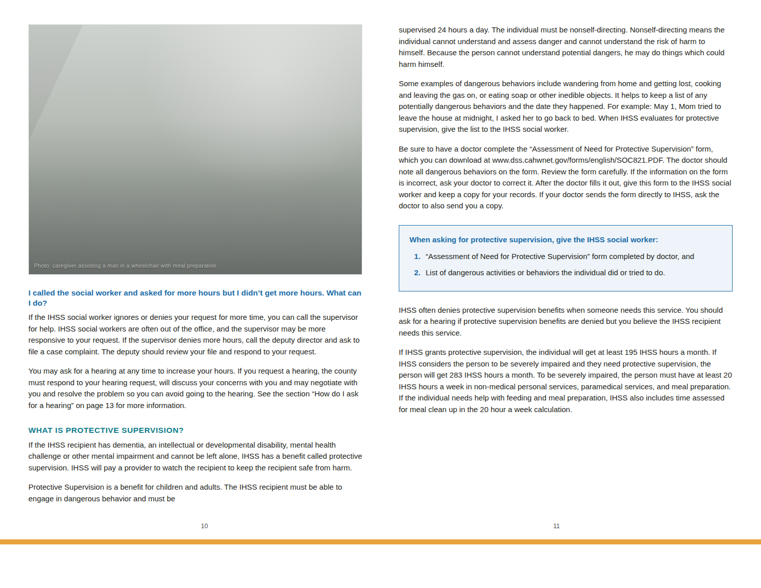Photo: caregiver assisting a man in a wheelchair with meal preparation
I called the social worker and asked for more hours but I didn’t get more hours. What can I do?
If the IHSS social worker ignores or denies your request for more time, you can call the supervisor for help. IHSS social workers are often out of the office, and the supervisor may be more responsive to your request. If the supervisor denies more hours, call the deputy director and ask to file a case complaint. The deputy should review your file and respond to your request.
You may ask for a hearing at any time to increase your hours. If you request a hearing, the county must respond to your hearing request, will discuss your concerns with you and may negotiate with you and resolve the problem so you can avoid going to the hearing. See the section “How do I ask for a hearing” on page 13 for more information.
What is protective supervision?
If the IHSS recipient has dementia, an intellectual or developmental disability, mental health challenge or other mental impairment and cannot be left alone, IHSS has a benefit called protective supervision. IHSS will pay a provider to watch the recipient to keep the recipient safe from harm.
Protective Supervision is a benefit for children and adults. The IHSS recipient must be able to engage in dangerous behavior and must be
supervised 24 hours a day. The individual must be nonself-directing. Nonself-directing means the individual cannot understand and assess danger and cannot understand the risk of harm to himself. Because the person cannot understand potential dangers, he may do things which could harm himself.
Some examples of dangerous behaviors include wandering from home and getting lost, cooking and leaving the gas on, or eating soap or other inedible objects. It helps to keep a list of any potentially dangerous behaviors and the date they happened. For example: May 1, Mom tried to leave the house at midnight, I asked her to go back to bed. When IHSS evaluates for protective supervision, give the list to the IHSS social worker.
Be sure to have a doctor complete the “Assessment of Need for Protective Supervision” form, which you can download at www.dss.cahwnet.gov/forms/english/SOC821.PDF. The doctor should note all dangerous behaviors on the form. Review the form carefully. If the information on the form is incorrect, ask your doctor to correct it. After the doctor fills it out, give this form to the IHSS social worker and keep a copy for your records. If your doctor sends the form directly to IHSS, ask the doctor to also send you a copy.
When asking for protective supervision, give the IHSS social worker:
“Assessment of Need for Protective Supervision” form completed by doctor, and
List of dangerous activities or behaviors the individual did or tried to do.
IHSS often denies protective supervision benefits when someone needs this service. You should ask for a hearing if protective supervision benefits are denied but you believe the IHSS recipient needs this service.
If IHSS grants protective supervision, the individual will get at least 195 IHSS hours a month. If IHSS considers the person to be severely impaired and they need protective supervision, the person will get 283 IHSS hours a month. To be severely impaired, the person must have at least 20 IHSS hours a week in non-medical personal services, paramedical services, and meal preparation. If the individual needs help with feeding and meal preparation, IHSS also includes time assessed for meal clean up in the 20 hour a week calculation.
10
11